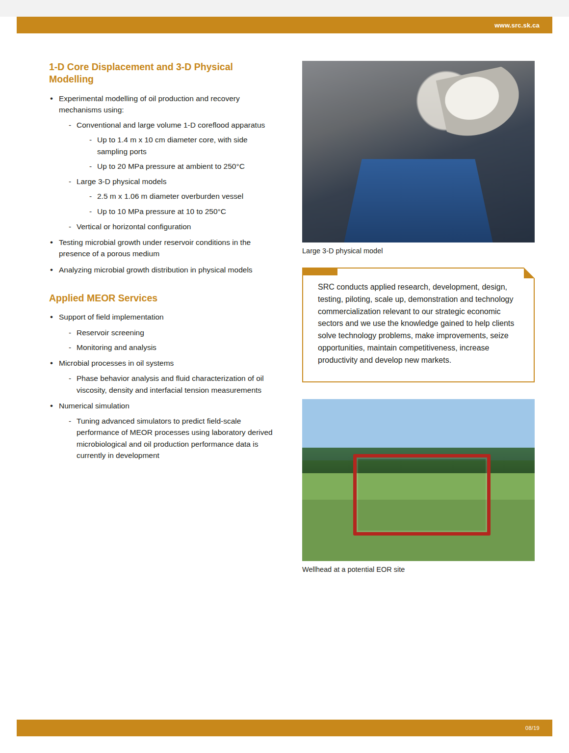www.src.sk.ca
1-D Core Displacement and 3-D Physical Modelling
Experimental modelling of oil production and recovery mechanisms using:
Conventional and large volume 1-D coreflood apparatus
Up to 1.4 m x 10 cm diameter core, with side sampling ports
Up to 20 MPa pressure at ambient to 250°C
Large 3-D physical models
2.5 m x 1.06 m diameter overburden vessel
Up to 10 MPa pressure at 10 to 250°C
Vertical or horizontal configuration
Testing microbial growth under reservoir conditions in the presence of a porous medium
Analyzing microbial growth distribution in physical models
Applied MEOR Services
Support of field implementation
Reservoir screening
Monitoring and analysis
Microbial processes in oil systems
Phase behavior analysis and fluid characterization of oil viscosity, density and interfacial tension measurements
Numerical simulation
Tuning advanced simulators to predict field-scale performance of MEOR processes using laboratory derived microbiological and oil production performance data is currently in development
Large 3-D physical model
SRC conducts applied research, development, design, testing, piloting, scale up, demonstration and technology commercialization relevant to our strategic economic sectors and we use the knowledge gained to help clients solve technology problems, make improvements, seize opportunities, maintain competitiveness, increase productivity and develop new markets.
Wellhead at a potential EOR site
08/19